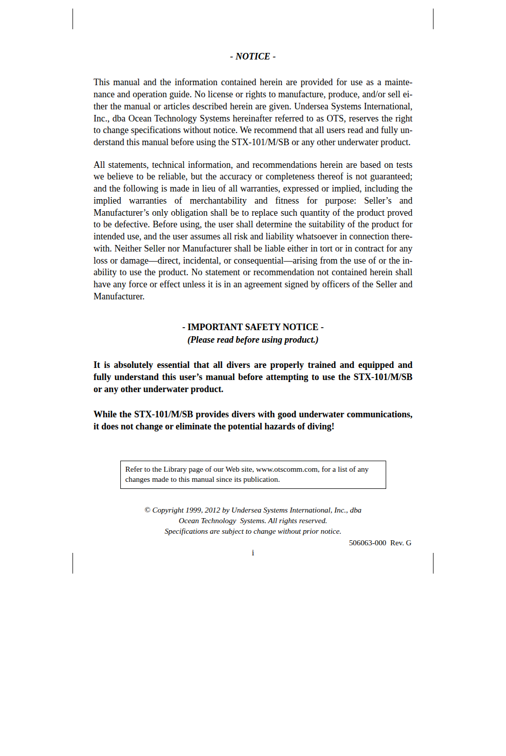- NOTICE -
This manual and the information contained herein are provided for use as a maintenance and operation guide. No license or rights to manufacture, produce, and/or sell either the manual or articles described herein are given. Undersea Systems International, Inc., dba Ocean Technology Systems hereinafter referred to as OTS, reserves the right to change specifications without notice. We recommend that all users read and fully understand this manual before using the STX-101/M/SB or any other underwater product.
All statements, technical information, and recommendations herein are based on tests we believe to be reliable, but the accuracy or completeness thereof is not guaranteed; and the following is made in lieu of all warranties, expressed or implied, including the implied warranties of merchantability and fitness for purpose: Seller’s and Manufacturer’s only obligation shall be to replace such quantity of the product proved to be defective. Before using, the user shall determine the suitability of the product for intended use, and the user assumes all risk and liability whatsoever in connection therewith. Neither Seller nor Manufacturer shall be liable either in tort or in contract for any loss or damage—direct, incidental, or consequential—arising from the use of or the inability to use the product. No statement or recommendation not contained herein shall have any force or effect unless it is in an agreement signed by officers of the Seller and Manufacturer.
- IMPORTANT SAFETY NOTICE - (Please read before using product.)
It is absolutely essential that all divers are properly trained and equipped and fully understand this user’s manual before attempting to use the STX-101/M/SB or any other underwater product.
While the STX-101/M/SB provides divers with good underwater communications, it does not change or eliminate the potential hazards of diving!
Refer to the Library page of our Web site, www.otscomm.com, for a list of any changes made to this manual since its publication.
© Copyright 1999, 2012 by Undersea Systems International, Inc., dba
Ocean Technology Systems. All rights reserved.
Specifications are subject to change without prior notice.
506063-000 Rev. G
i